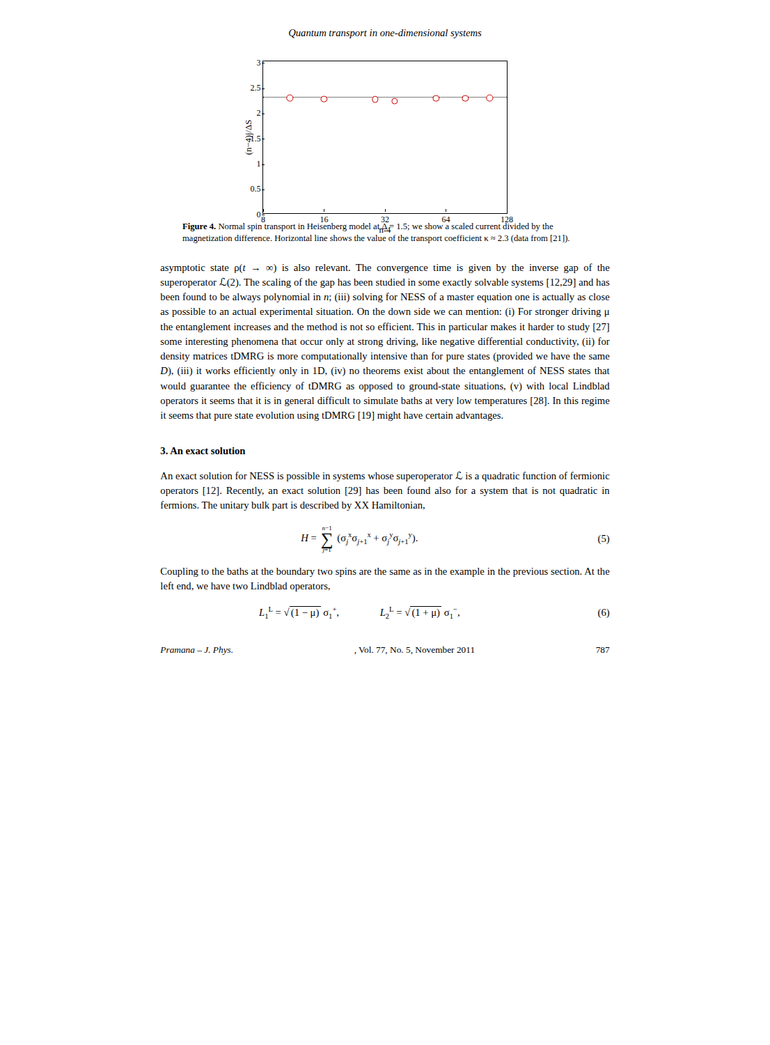Quantum transport in one-dimensional systems
(n−4)j/ΔS n-4 3 2.5 2 1.5 1 0.5 0 8 16 32 64 128
Figure 4. Normal spin transport in Heisenberg model at Δ = 1.5; we show a scaled current divided by the magnetization difference. Horizontal line shows the value of the transport coefficient κ ≈ 2.3 (data from [21]).
asymptotic state ρ(t → ∞) is also relevant. The convergence time is given by the inverse gap of the superoperator ℒ(2). The scaling of the gap has been studied in some exactly solvable systems [12,29] and has been found to be always polynomial in n; (iii) solving for NESS of a master equation one is actually as close as possible to an actual experimental situation. On the down side we can mention: (i) For stronger driving μ the entanglement increases and the method is not so efficient. This in particular makes it harder to study [27] some interesting phenomena that occur only at strong driving, like negative differential conductivity, (ii) for density matrices tDMRG is more computationally intensive than for pure states (provided we have the same D), (iii) it works efficiently only in 1D, (iv) no theorems exist about the entanglement of NESS states that would guarantee the efficiency of tDMRG as opposed to ground-state situations, (v) with local Lindblad operators it seems that it is in general difficult to simulate baths at very low temperatures [28]. In this regime it seems that pure state evolution using tDMRG [19] might have certain advantages.
3. An exact solution
An exact solution for NESS is possible in systems whose superoperator ℒ is a quadratic function of fermionic operators [12]. Recently, an exact solution [29] has been found also for a system that is not quadratic in fermions. The unitary bulk part is described by XX Hamiltonian,
H = n−1∑j=1 (σjxσj+1x + σjyσj+1y).
(5)
Coupling to the baths at the boundary two spins are the same as in the example in the previous section. At the left end, we have two Lindblad operators,
L1L = √(1 − μ) σ1+, L2L = √(1 + μ) σ1−,
(6)
Pramana – J. Phys., Vol. 77, No. 5, November 2011 787